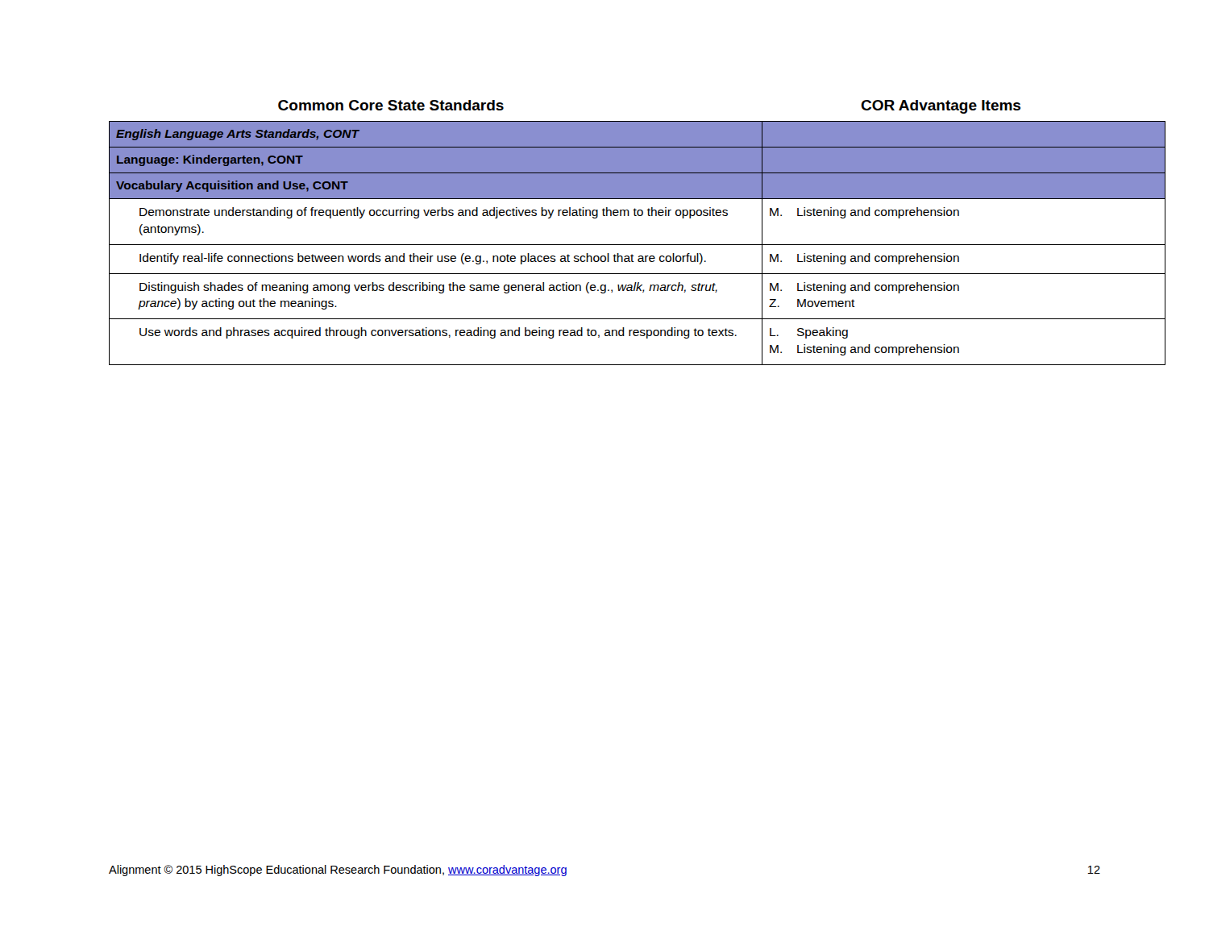Common Core State Standards
COR Advantage Items
| English Language Arts Standards, CONT | |
| Language: Kindergarten, CONT | |
| Vocabulary Acquisition and Use, CONT | |
| Demonstrate understanding of frequently occurring verbs and adjectives by relating them to their opposites (antonyms). | M. Listening and comprehension |
| Identify real-life connections between words and their use (e.g., note places at school that are colorful). | M. Listening and comprehension |
| Distinguish shades of meaning among verbs describing the same general action (e.g., walk, march, strut, prance ) by acting out the meanings. | M. Listening and comprehension Z. Movement |
| Use words and phrases acquired through conversations, reading and being read to, and responding to texts. | L. Speaking M. Listening and comprehension |
Alignment © 2015 HighScope Educational Research Foundation, www.coradvantage.org
12